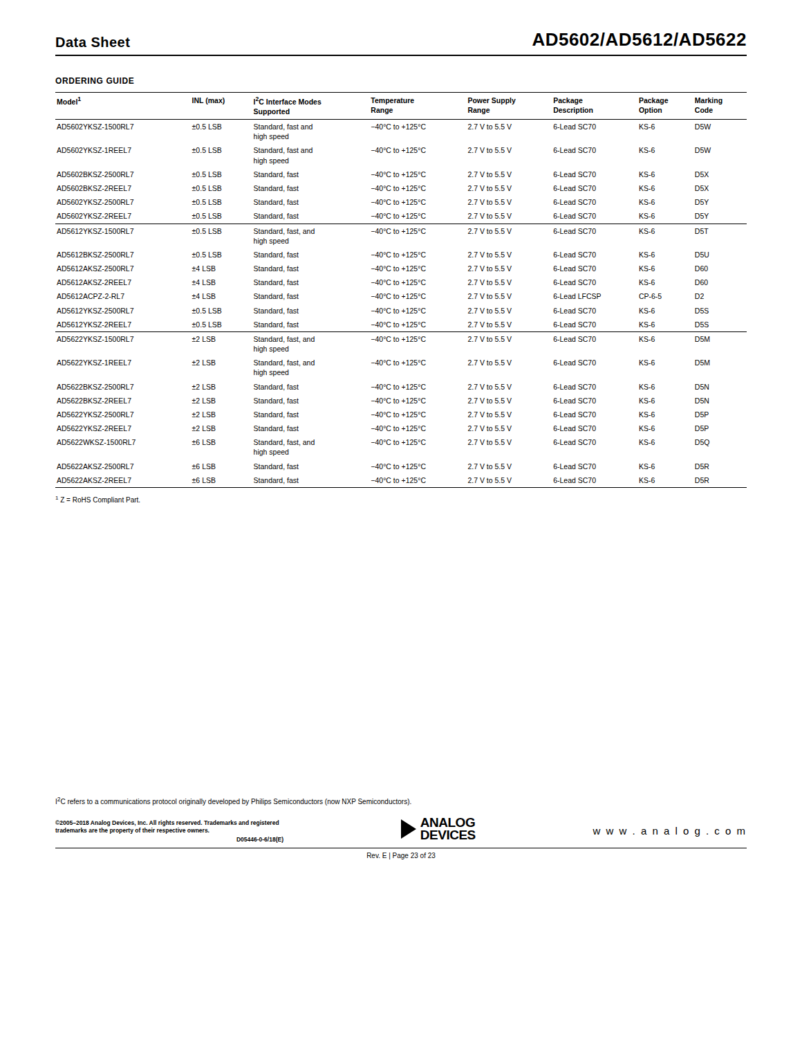Data Sheet
AD5602/AD5612/AD5622
Ordering Guide
| Model 1 | INL (max) | I 2 C Interface Modes Supported | Temperature Range | Power Supply Range | Package Description | Package Option | Marking Code |
| --- | --- | --- | --- | --- | --- | --- | --- |
| AD5602YKSZ-1500RL7 | ±0.5 LSB | Standard, fast and high speed | −40°C to +125°C | 2.7 V to 5.5 V | 6-Lead SC70 | KS-6 | D5W |
| AD5602YKSZ-1REEL7 | ±0.5 LSB | Standard, fast and high speed | −40°C to +125°C | 2.7 V to 5.5 V | 6-Lead SC70 | KS-6 | D5W |
| AD5602BKSZ-2500RL7 | ±0.5 LSB | Standard, fast | −40°C to +125°C | 2.7 V to 5.5 V | 6-Lead SC70 | KS-6 | D5X |
| AD5602BKSZ-2REEL7 | ±0.5 LSB | Standard, fast | −40°C to +125°C | 2.7 V to 5.5 V | 6-Lead SC70 | KS-6 | D5X |
| AD5602YKSZ-2500RL7 | ±0.5 LSB | Standard, fast | −40°C to +125°C | 2.7 V to 5.5 V | 6-Lead SC70 | KS-6 | D5Y |
| AD5602YKSZ-2REEL7 | ±0.5 LSB | Standard, fast | −40°C to +125°C | 2.7 V to 5.5 V | 6-Lead SC70 | KS-6 | D5Y |
| AD5612YKSZ-1500RL7 | ±0.5 LSB | Standard, fast, and high speed | −40°C to +125°C | 2.7 V to 5.5 V | 6-Lead SC70 | KS-6 | D5T |
| AD5612BKSZ-2500RL7 | ±0.5 LSB | Standard, fast | −40°C to +125°C | 2.7 V to 5.5 V | 6-Lead SC70 | KS-6 | D5U |
| AD5612AKSZ-2500RL7 | ±4 LSB | Standard, fast | −40°C to +125°C | 2.7 V to 5.5 V | 6-Lead SC70 | KS-6 | D60 |
| AD5612AKSZ-2REEL7 | ±4 LSB | Standard, fast | −40°C to +125°C | 2.7 V to 5.5 V | 6-Lead SC70 | KS-6 | D60 |
| AD5612ACPZ-2-RL7 | ±4 LSB | Standard, fast | −40°C to +125°C | 2.7 V to 5.5 V | 6-Lead LFCSP | CP-6-5 | D2 |
| AD5612YKSZ-2500RL7 | ±0.5 LSB | Standard, fast | −40°C to +125°C | 2.7 V to 5.5 V | 6-Lead SC70 | KS-6 | D5S |
| AD5612YKSZ-2REEL7 | ±0.5 LSB | Standard, fast | −40°C to +125°C | 2.7 V to 5.5 V | 6-Lead SC70 | KS-6 | D5S |
| AD5622YKSZ-1500RL7 | ±2 LSB | Standard, fast, and high speed | −40°C to +125°C | 2.7 V to 5.5 V | 6-Lead SC70 | KS-6 | D5M |
| AD5622YKSZ-1REEL7 | ±2 LSB | Standard, fast, and high speed | −40°C to +125°C | 2.7 V to 5.5 V | 6-Lead SC70 | KS-6 | D5M |
| AD5622BKSZ-2500RL7 | ±2 LSB | Standard, fast | −40°C to +125°C | 2.7 V to 5.5 V | 6-Lead SC70 | KS-6 | D5N |
| AD5622BKSZ-2REEL7 | ±2 LSB | Standard, fast | −40°C to +125°C | 2.7 V to 5.5 V | 6-Lead SC70 | KS-6 | D5N |
| AD5622YKSZ-2500RL7 | ±2 LSB | Standard, fast | −40°C to +125°C | 2.7 V to 5.5 V | 6-Lead SC70 | KS-6 | D5P |
| AD5622YKSZ-2REEL7 | ±2 LSB | Standard, fast | −40°C to +125°C | 2.7 V to 5.5 V | 6-Lead SC70 | KS-6 | D5P |
| AD5622WKSZ-1500RL7 | ±6 LSB | Standard, fast, and high speed | −40°C to +125°C | 2.7 V to 5.5 V | 6-Lead SC70 | KS-6 | D5Q |
| AD5622AKSZ-2500RL7 | ±6 LSB | Standard, fast | −40°C to +125°C | 2.7 V to 5.5 V | 6-Lead SC70 | KS-6 | D5R |
| AD5622AKSZ-2REEL7 | ±6 LSB | Standard, fast | −40°C to +125°C | 2.7 V to 5.5 V | 6-Lead SC70 | KS-6 | D5R |
1 Z = RoHS Compliant Part.
I2C refers to a communications protocol originally developed by Philips Semiconductors (now NXP Semiconductors).
©2005–2018 Analog Devices, Inc. All rights reserved. Trademarks and registered trademarks are the property of their respective owners.
D05446-0-6/18(E)
ANALOG
DEVICES
w w w . a n a l o g . c o m
Rev. E | Page 23 of 23